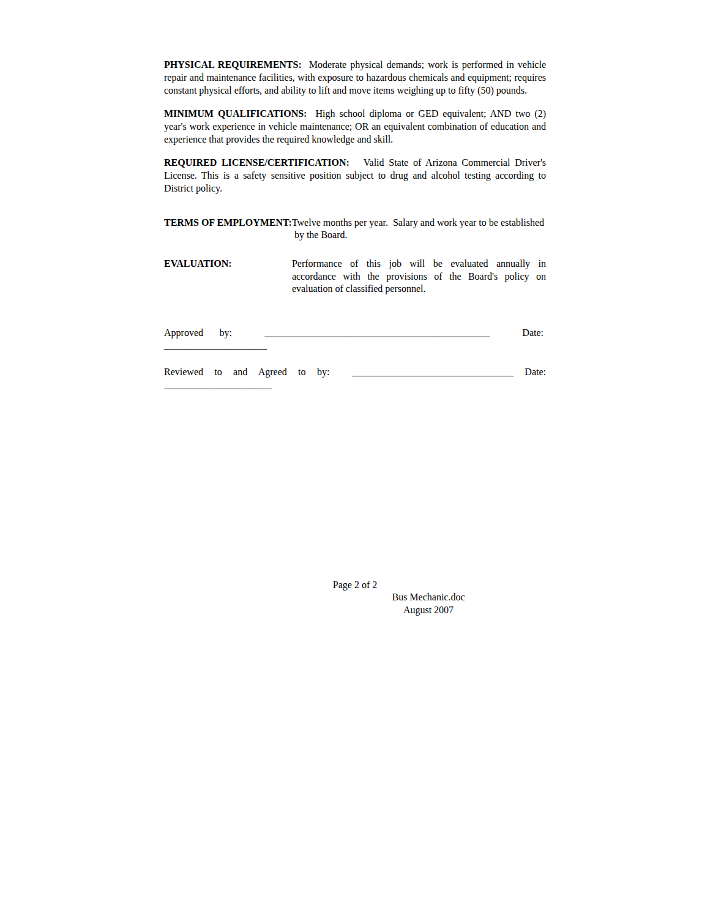PHYSICAL REQUIREMENTS: Moderate physical demands; work is performed in vehicle repair and maintenance facilities, with exposure to hazardous chemicals and equipment; requires constant physical efforts, and ability to lift and move items weighing up to fifty (50) pounds.
MINIMUM QUALIFICATIONS: High school diploma or GED equivalent; AND two (2) year's work experience in vehicle maintenance; OR an equivalent combination of education and experience that provides the required knowledge and skill.
REQUIRED LICENSE/CERTIFICATION: Valid State of Arizona Commercial Driver's License. This is a safety sensitive position subject to drug and alcohol testing according to District policy.
| TERMS OF EMPLOYMENT: | Twelve months per year. Salary and work year to be established by the Board. |
| EVALUATION: | Performance of this job will be evaluated annually in accordance with the provisions of the Board's policy on evaluation of classified personnel. |
Approved by: ______________________________________________ Date: _____________________
Reviewed to and Agreed to by: _________________________________ Date: ______________________
Page 2 of 2
Bus Mechanic.doc August 2007